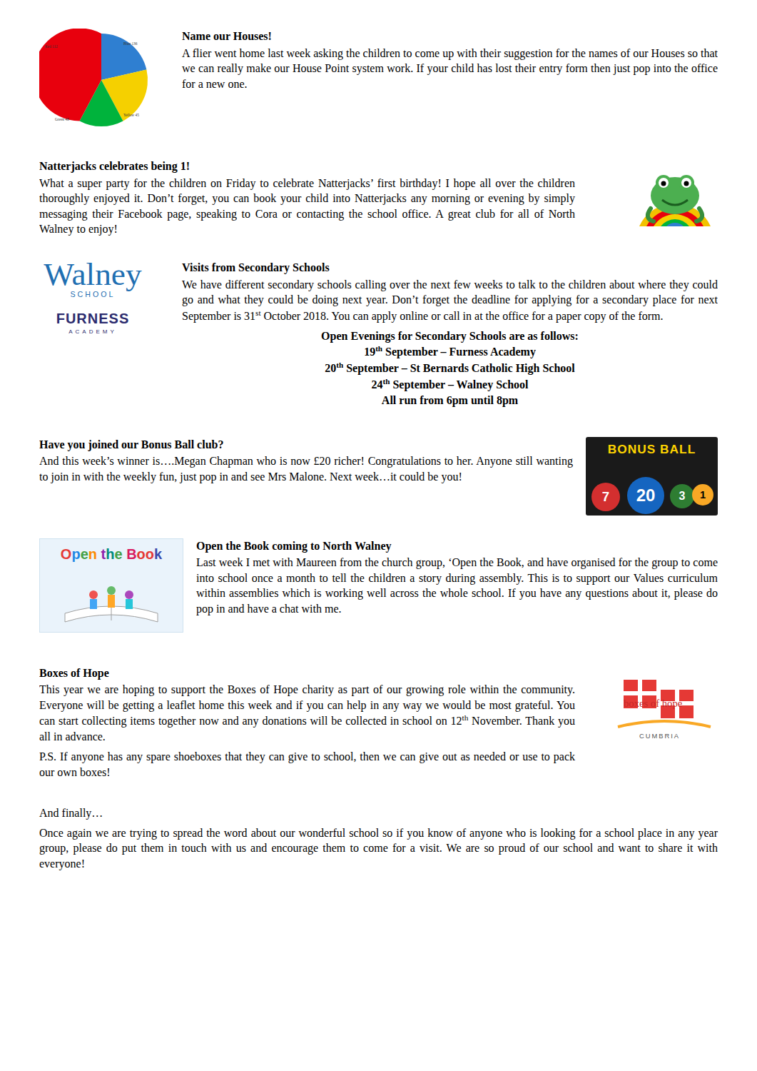Blue 136 Red 112 Yellow 45 Green 48
Name our Houses!
A flier went home last week asking the children to come up with their suggestion for the names of our Houses so that we can really make our House Point system work. If your child has lost their entry form then just pop into the office for a new one.
Natterjacks celebrates being 1!
What a super party for the children on Friday to celebrate Natterjacks’ first birthday! I hope all over the children thoroughly enjoyed it. Don’t forget, you can book your child into Natterjacks any morning or evening by simply messaging their Facebook page, speaking to Cora or contacting the school office. A great club for all of North Walney to enjoy!
Walney
SCHOOL
FURNESS
ACADEMY
Visits from Secondary Schools
We have different secondary schools calling over the next few weeks to talk to the children about where they could go and what they could be doing next year. Don’t forget the deadline for applying for a secondary place for next September is 31st October 2018. You can apply online or call in at the office for a paper copy of the form.
Open Evenings for Secondary Schools are as follows:
19th September – Furness Academy
20th September – St Bernards Catholic High School
24th September – Walney School
All run from 6pm until 8pm
BONUS BALL
7
20
3
1
Have you joined our Bonus Ball club?
And this week’s winner is….Megan Chapman who is now £20 richer! Congratulations to her. Anyone still wanting to join in with the weekly fun, just pop in and see Mrs Malone. Next week…it could be you!
Open the Book
Open the Book coming to North Walney
Last week I met with Maureen from the church group, ‘Open the Book, and have organised for the group to come into school once a month to tell the children a story during assembly. This is to support our Values curriculum within assemblies which is working well across the whole school. If you have any questions about it, please do pop in and have a chat with me.
boxes of hope
CUMBRIA
Boxes of Hope
This year we are hoping to support the Boxes of Hope charity as part of our growing role within the community. Everyone will be getting a leaflet home this week and if you can help in any way we would be most grateful. You can start collecting items together now and any donations will be collected in school on 12th November. Thank you all in advance.
P.S. If anyone has any spare shoeboxes that they can give to school, then we can give out as needed or use to pack our own boxes!
And finally…
Once again we are trying to spread the word about our wonderful school so if you know of anyone who is looking for a school place in any year group, please do put them in touch with us and encourage them to come for a visit. We are so proud of our school and want to share it with everyone!